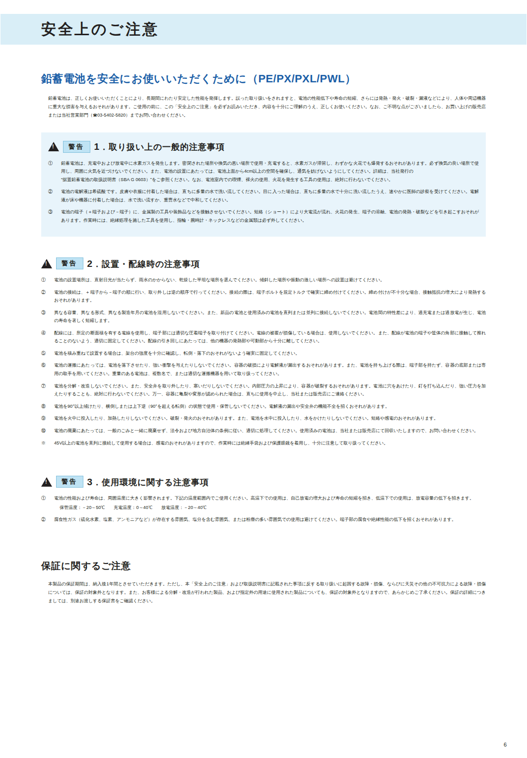安全上のご注意
鉛蓄電池を安全にお使いいただくために（PE/PX/PXL/PWL）
鉛蓄電池は、正しくお使いいただくことにより、長期間にわたり安定した性能を発揮します。誤った取り扱いをされますと、電池の性能低下や寿命の短縮、さらには発熱・発火・破裂・漏液などにより、人体や周辺機器に重大な損害を与えるおそれがあります。ご使用の前に、この「安全上のご注意」を必ずお読みいただき、内容を十分にご理解のうえ、正しくお使いください。なお、ご不明な点がございましたら、お買い上げの販売店または当社営業部門（☎03-5402-5820）までお問い合わせください。
警告 1．取り扱い上の一般的注意事項
① 鉛蓄電池は、充電中および放電中に水素ガスを発生します。密閉された場所や換気の悪い場所で使用・充電すると、水素ガスが滞留し、わずかな火花でも爆発するおそれがあります。必ず換気の良い場所で使用し、周囲に火気を近づけないでください。また、電池の設置にあたっては、電池上面から4cm以上の空間を確保し、通気を妨げないようにしてください。詳細は、当社発行の“据置鉛蓄電池の取扱説明書（SBA G 0603）”をご参照ください。なお、電池室内での喫煙、裸火の使用、火花を発生する工具の使用は、絶対に行わないでください。
② 電池の電解液は希硫酸です。皮膚や衣服に付着した場合は、直ちに多量の水で洗い流してください。目に入った場合は、直ちに多量の水で十分に洗い流したうえ、速やかに医師の診察を受けてください。電解液が床や機器に付着した場合は、水で洗い流すか、重曹水などで中和してください。
③ 電池の端子（＋端子および－端子）に、金属製の工具や装飾品などを接触させないでください。短絡（ショート）により大電流が流れ、火花の発生、端子の溶融、電池の発熱・破裂などを引き起こすおそれがあります。作業時には、絶縁処理を施した工具を使用し、指輪・腕時計・ネックレスなどの金属類は必ず外してください。
警告 2．設置・配線時の注意事項
① 電池の設置場所は、直射日光が当たらず、雨水のかからない、乾燥した平坦な場所を選んでください。傾斜した場所や振動の激しい場所への設置は避けてください。
② 電池の接続は、＋端子から－端子の順に行い、取り外しは逆の順序で行ってください。接続の際は、端子ボルトを規定トルクで確実に締め付けてください。締め付けが不十分な場合、接触抵抗の増大により発熱するおそれがあります。
③ 異なる容量、異なる形式、異なる製造年月の電池を混用しないでください。また、新品の電池と使用済みの電池を直列または並列に接続しないでください。電池間の特性差により、過充電または過放電が生じ、電池の寿命を著しく短縮します。
④ 配線には、所定の断面積を有する電線を使用し、端子部には適切な圧着端子を取り付けてください。電線の被覆が損傷している場合は、使用しないでください。また、配線が電池の端子や筐体の角部に接触して擦れることのないよう、適切に固定してください。配線の引き回しにあたっては、他の機器の発熱部や可動部から十分に離してください。
⑤ 電池を積み重ねて設置する場合は、架台の強度を十分に確認し、転倒・落下のおそれがないよう確実に固定してください。
⑥ 電池の運搬にあたっては、電池を落下させたり、強い衝撃を与えたりしないでください。容器の破損により電解液が漏出するおそれがあります。また、電池を持ち上げる際は、端子部を持たず、容器の底部または専用の取手を用いてください。重量のある電池は、複数名で、または適切な運搬機器を用いて取り扱ってください。
⑦ 電池を分解・改造しないでください。また、安全弁を取り外したり、塞いだりしないでください。内部圧力の上昇により、容器が破裂するおそれがあります。電池に穴をあけたり、釘を打ち込んだり、強い圧力を加えたりすることも、絶対に行わないでください。万一、容器に亀裂や変形が認められた場合は、直ちに使用を中止し、当社または販売店にご連絡ください。
⑧ 電池を90°以上傾けたり、横倒しまたは上下逆（90°を超える転倒）の状態で使用・保管しないでください。電解液の漏出や安全弁の機能不全を招くおそれがあります。
⑨ 電池を火中に投入したり、加熱したりしないでください。破裂・発火のおそれがあります。また、電池を水中に投入したり、水をかけたりしないでください。短絡や感電のおそれがあります。
⑩ 電池の廃棄にあたっては、一般のごみと一緒に廃棄せず、法令および地方自治体の条例に従い、適切に処理してください。使用済みの電池は、当社または販売店にて回収いたしますので、お問い合わせください。
※45V以上の電池を直列に接続して使用する場合は、感電のおそれがありますので、作業時には絶縁手袋および保護眼鏡を着用し、十分に注意して取り扱ってください。
警告 3．使用環境に関する注意事項
① 電池の性能および寿命は、周囲温度に大きく影響されます。下記の温度範囲内でご使用ください。高温下での使用は、自己放電の増大および寿命の短縮を招き、低温下での使用は、放電容量の低下を招きます。 保管温度：－20～50℃　　充電温度：0～40℃　　放電温度：－20～40℃
② 腐食性ガス（硫化水素、塩素、アンモニアなど）が存在する雰囲気、塩分を含む雰囲気、または粉塵の多い雰囲気での使用は避けてください。端子部の腐食や絶縁性能の低下を招くおそれがあります。
保証に関するご注意
本製品の保証期間は、納入後1年間とさせていただきます。ただし、本「安全上のご注意」および取扱説明書に記載された事項に反する取り扱いに起因する故障・損傷、ならびに天災その他の不可抗力による故障・損傷については、保証の対象外となります。また、お客様による分解・改造が行われた製品、および指定外の用途に使用された製品についても、保証の対象外となりますので、あらかじめご了承ください。保証の詳細につきましては、別途お渡しする保証書をご確認ください。
6